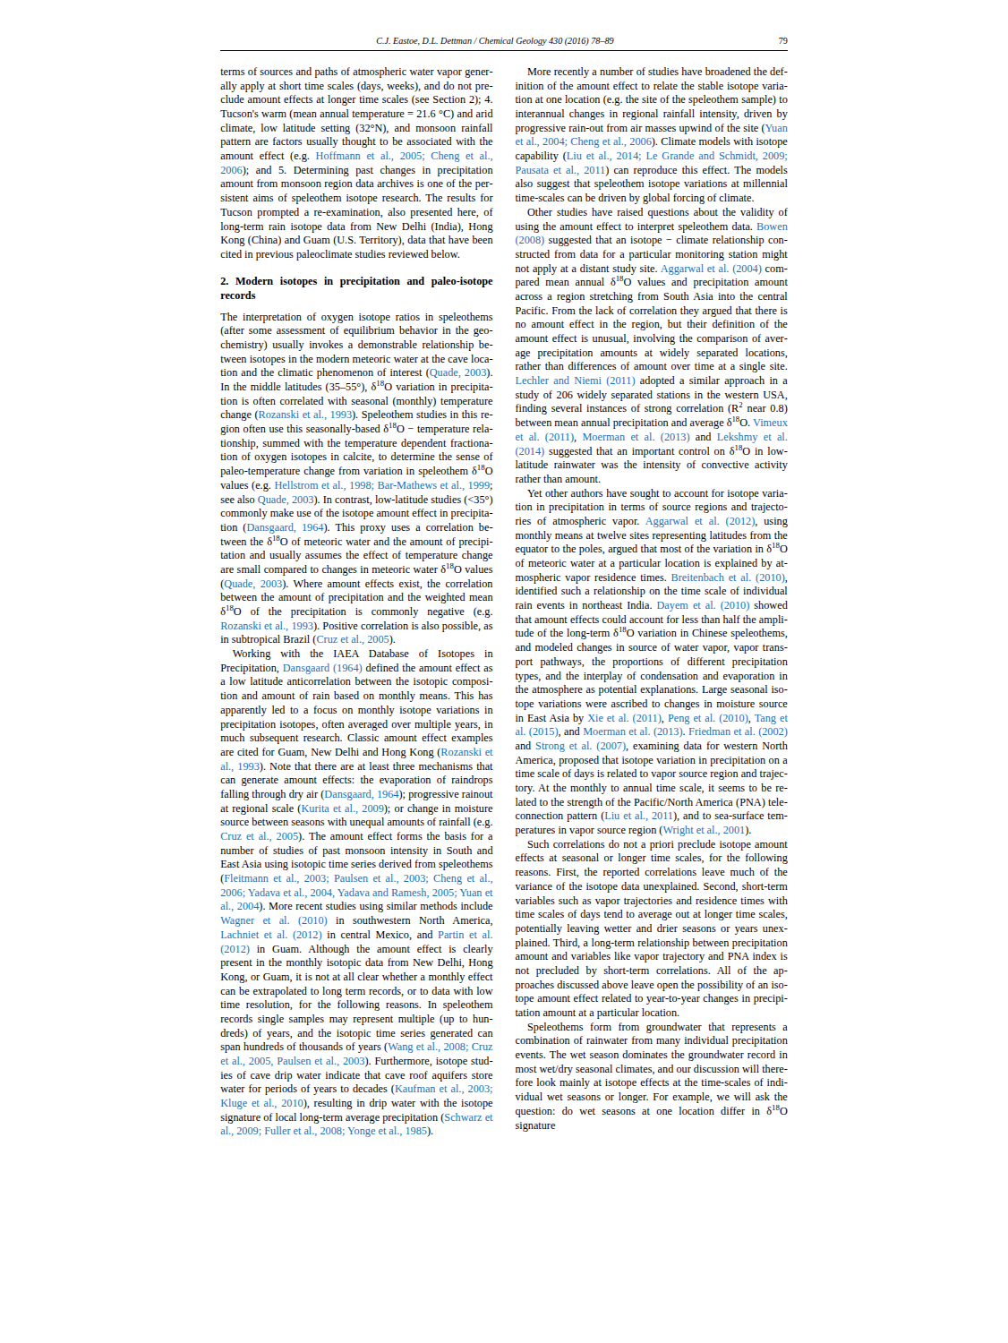C.J. Eastoe, D.L. Dettman / Chemical Geology 430 (2016) 78–89
79
terms of sources and paths of atmospheric water vapor generally apply at short time scales (days, weeks), and do not preclude amount effects at longer time scales (see Section 2); 4. Tucson's warm (mean annual temperature = 21.6 °C) and arid climate, low latitude setting (32°N), and monsoon rainfall pattern are factors usually thought to be associated with the amount effect (e.g. Hoffmann et al., 2005; Cheng et al., 2006); and 5. Determining past changes in precipitation amount from monsoon region data archives is one of the persistent aims of speleothem isotope research. The results for Tucson prompted a re-examination, also presented here, of long-term rain isotope data from New Delhi (India), Hong Kong (China) and Guam (U.S. Territory), data that have been cited in previous paleoclimate studies reviewed below.
2. Modern isotopes in precipitation and paleo-isotope records
The interpretation of oxygen isotope ratios in speleothems (after some assessment of equilibrium behavior in the geochemistry) usually invokes a demonstrable relationship between isotopes in the modern meteoric water at the cave location and the climatic phenomenon of interest (Quade, 2003). In the middle latitudes (35–55°), δ18O variation in precipitation is often correlated with seasonal (monthly) temperature change (Rozanski et al., 1993). Speleothem studies in this region often use this seasonally-based δ18O − temperature relationship, summed with the temperature dependent fractionation of oxygen isotopes in calcite, to determine the sense of paleo-temperature change from variation in speleothem δ18O values (e.g. Hellstrom et al., 1998; Bar-Mathews et al., 1999; see also Quade, 2003). In contrast, low-latitude studies (<35°) commonly make use of the isotope amount effect in precipitation (Dansgaard, 1964). This proxy uses a correlation between the δ18O of meteoric water and the amount of precipitation and usually assumes the effect of temperature change are small compared to changes in meteoric water δ18O values (Quade, 2003). Where amount effects exist, the correlation between the amount of precipitation and the weighted mean δ18O of the precipitation is commonly negative (e.g. Rozanski et al., 1993). Positive correlation is also possible, as in subtropical Brazil (Cruz et al., 2005).
Working with the IAEA Database of Isotopes in Precipitation, Dansgaard (1964) defined the amount effect as a low latitude anticorrelation between the isotopic composition and amount of rain based on monthly means. This has apparently led to a focus on monthly isotope variations in precipitation isotopes, often averaged over multiple years, in much subsequent research. Classic amount effect examples are cited for Guam, New Delhi and Hong Kong (Rozanski et al., 1993). Note that there are at least three mechanisms that can generate amount effects: the evaporation of raindrops falling through dry air (Dansgaard, 1964); progressive rainout at regional scale (Kurita et al., 2009); or change in moisture source between seasons with unequal amounts of rainfall (e.g. Cruz et al., 2005). The amount effect forms the basis for a number of studies of past monsoon intensity in South and East Asia using isotopic time series derived from speleothems (Fleitmann et al., 2003; Paulsen et al., 2003; Cheng et al., 2006; Yadava et al., 2004, Yadava and Ramesh, 2005; Yuan et al., 2004). More recent studies using similar methods include Wagner et al. (2010) in southwestern North America, Lachniet et al. (2012) in central Mexico, and Partin et al. (2012) in Guam. Although the amount effect is clearly present in the monthly isotopic data from New Delhi, Hong Kong, or Guam, it is not at all clear whether a monthly effect can be extrapolated to long term records, or to data with low time resolution, for the following reasons. In speleothem records single samples may represent multiple (up to hundreds) of years, and the isotopic time series generated can span hundreds of thousands of years (Wang et al., 2008; Cruz et al., 2005, Paulsen et al., 2003). Furthermore, isotope studies of cave drip water indicate that cave roof aquifers store water for periods of years to decades (Kaufman et al., 2003; Kluge et al., 2010), resulting in drip water with the isotope signature of local long-term average precipitation (Schwarz et al., 2009; Fuller et al., 2008; Yonge et al., 1985).
More recently a number of studies have broadened the definition of the amount effect to relate the stable isotope variation at one location (e.g. the site of the speleothem sample) to interannual changes in regional rainfall intensity, driven by progressive rain-out from air masses upwind of the site (Yuan et al., 2004; Cheng et al., 2006). Climate models with isotope capability (Liu et al., 2014; Le Grande and Schmidt, 2009; Pausata et al., 2011) can reproduce this effect. The models also suggest that speleothem isotope variations at millennial time-scales can be driven by global forcing of climate.
Other studies have raised questions about the validity of using the amount effect to interpret speleothem data. Bowen (2008) suggested that an isotope − climate relationship constructed from data for a particular monitoring station might not apply at a distant study site. Aggarwal et al. (2004) compared mean annual δ18O values and precipitation amount across a region stretching from South Asia into the central Pacific. From the lack of correlation they argued that there is no amount effect in the region, but their definition of the amount effect is unusual, involving the comparison of average precipitation amounts at widely separated locations, rather than differences of amount over time at a single site. Lechler and Niemi (2011) adopted a similar approach in a study of 206 widely separated stations in the western USA, finding several instances of strong correlation (R2 near 0.8) between mean annual precipitation and average δ18O. Vimeux et al. (2011), Moerman et al. (2013) and Lekshmy et al. (2014) suggested that an important control on δ18O in low-latitude rainwater was the intensity of convective activity rather than amount.
Yet other authors have sought to account for isotope variation in precipitation in terms of source regions and trajectories of atmospheric vapor. Aggarwal et al. (2012), using monthly means at twelve sites representing latitudes from the equator to the poles, argued that most of the variation in δ18O of meteoric water at a particular location is explained by atmospheric vapor residence times. Breitenbach et al. (2010), identified such a relationship on the time scale of individual rain events in northeast India. Dayem et al. (2010) showed that amount effects could account for less than half the amplitude of the long-term δ18O variation in Chinese speleothems, and modeled changes in source of water vapor, vapor transport pathways, the proportions of different precipitation types, and the interplay of condensation and evaporation in the atmosphere as potential explanations. Large seasonal isotope variations were ascribed to changes in moisture source in East Asia by Xie et al. (2011), Peng et al. (2010), Tang et al. (2015), and Moerman et al. (2013). Friedman et al. (2002) and Strong et al. (2007), examining data for western North America, proposed that isotope variation in precipitation on a time scale of days is related to vapor source region and trajectory. At the monthly to annual time scale, it seems to be related to the strength of the Pacific/North America (PNA) teleconnection pattern (Liu et al., 2011), and to sea-surface temperatures in vapor source region (Wright et al., 2001).
Such correlations do not a priori preclude isotope amount effects at seasonal or longer time scales, for the following reasons. First, the reported correlations leave much of the variance of the isotope data unexplained. Second, short-term variables such as vapor trajectories and residence times with time scales of days tend to average out at longer time scales, potentially leaving wetter and drier seasons or years unexplained. Third, a long-term relationship between precipitation amount and variables like vapor trajectory and PNA index is not precluded by short-term correlations. All of the approaches discussed above leave open the possibility of an isotope amount effect related to year-to-year changes in precipitation amount at a particular location.
Speleothems form from groundwater that represents a combination of rainwater from many individual precipitation events. The wet season dominates the groundwater record in most wet/dry seasonal climates, and our discussion will therefore look mainly at isotope effects at the time-scales of individual wet seasons or longer. For example, we will ask the question: do wet seasons at one location differ in δ18O signature